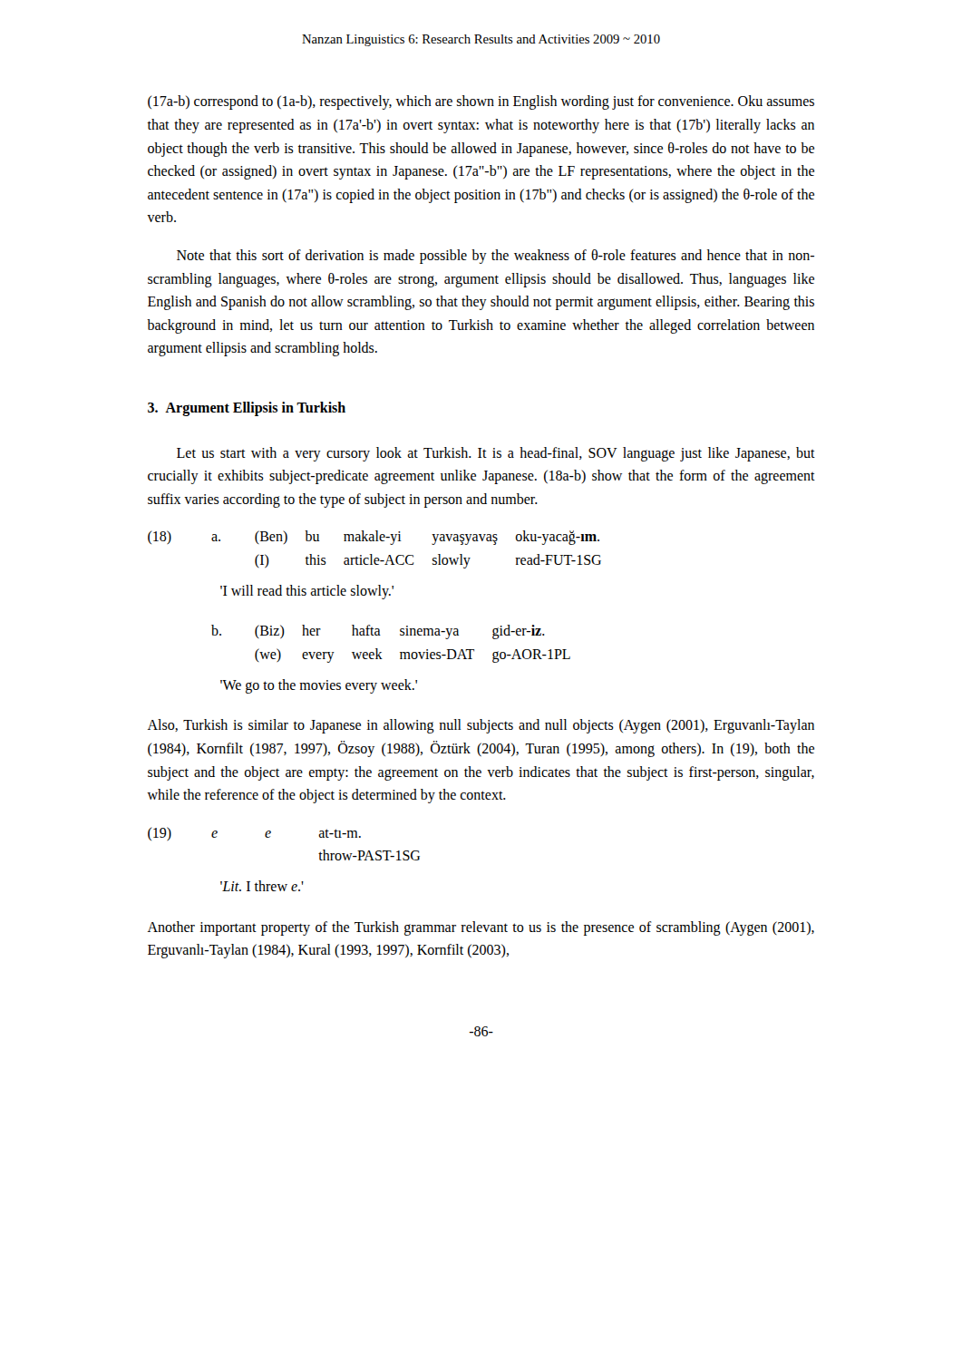Nanzan Linguistics 6: Research Results and Activities 2009 ~ 2010
(17a-b) correspond to (1a-b), respectively, which are shown in English wording just for convenience. Oku assumes that they are represented as in (17a'-b') in overt syntax: what is noteworthy here is that (17b') literally lacks an object though the verb is transitive. This should be allowed in Japanese, however, since θ-roles do not have to be checked (or assigned) in overt syntax in Japanese. (17a"-b") are the LF representations, where the object in the antecedent sentence in (17a") is copied in the object position in (17b") and checks (or is assigned) the θ-role of the verb.
Note that this sort of derivation is made possible by the weakness of θ-role features and hence that in non-scrambling languages, where θ-roles are strong, argument ellipsis should be disallowed. Thus, languages like English and Spanish do not allow scrambling, so that they should not permit argument ellipsis, either. Bearing this background in mind, let us turn our attention to Turkish to examine whether the alleged correlation between argument ellipsis and scrambling holds.
3. Argument Ellipsis in Turkish
Let us start with a very cursory look at Turkish. It is a head-final, SOV language just like Japanese, but crucially it exhibits subject-predicate agreement unlike Japanese. (18a-b) show that the form of the agreement suffix varies according to the type of subject in person and number.
| (18) | a. | (Ben) | bu | makale-yi | yavaşyavaş | oku-yacağ- ım . |
| | | (I) | this | article-ACC | slowly | read-FUT-1SG |
'I will read this article slowly.'
| | b. | (Biz) | her | hafta | sinema-ya | gid-er- iz . |
| | | (we) | every | week | movies-DAT | go-AOR-1PL |
'We go to the movies every week.'
Also, Turkish is similar to Japanese in allowing null subjects and null objects (Aygen (2001), Erguvanlı-Taylan (1984), Kornfilt (1987, 1997), Özsoy (1988), Öztürk (2004), Turan (1995), among others). In (19), both the subject and the object are empty: the agreement on the verb indicates that the subject is first-person, singular, while the reference of the object is determined by the context.
| (19) | e | e | at-tı-m. |
| | | | throw-PAST-1SG |
'Lit. I threw e.'
Another important property of the Turkish grammar relevant to us is the presence of scrambling (Aygen (2001), Erguvanlı-Taylan (1984), Kural (1993, 1997), Kornfilt (2003),
-86-